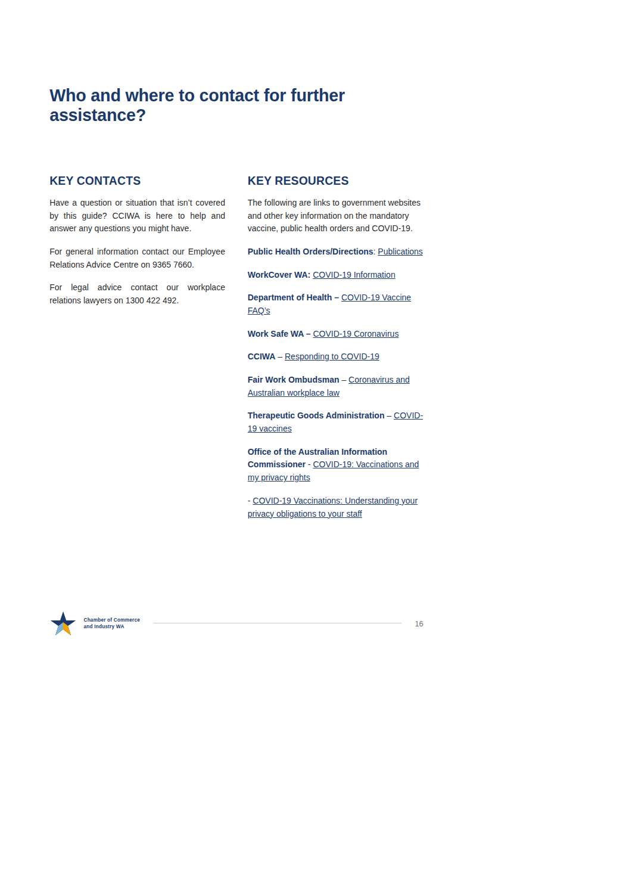Who and where to contact for further assistance?
KEY CONTACTS
Have a question or situation that isn’t covered by this guide? CCIWA is here to help and answer any questions you might have.
For general information contact our Employee Relations Advice Centre on 9365 7660.
For legal advice contact our workplace relations lawyers on 1300 422 492.
KEY RESOURCES
The following are links to government websites and other key information on the mandatory vaccine, public health orders and COVID-19.
Public Health Orders/Directions: Publications
WorkCover WA: COVID-19 Information
Department of Health – COVID-19 Vaccine FAQ’s
Work Safe WA – COVID-19 Coronavirus
CCIWA – Responding to COVID-19
Fair Work Ombudsman – Coronavirus and Australian workplace law
Therapeutic Goods Administration – COVID-19 vaccines
Office of the Australian Information Commissioner - COVID-19: Vaccinations and my privacy rights
- COVID-19 Vaccinations: Understanding your privacy obligations to your staff
Chamber of Commerce
and Industry WA
16